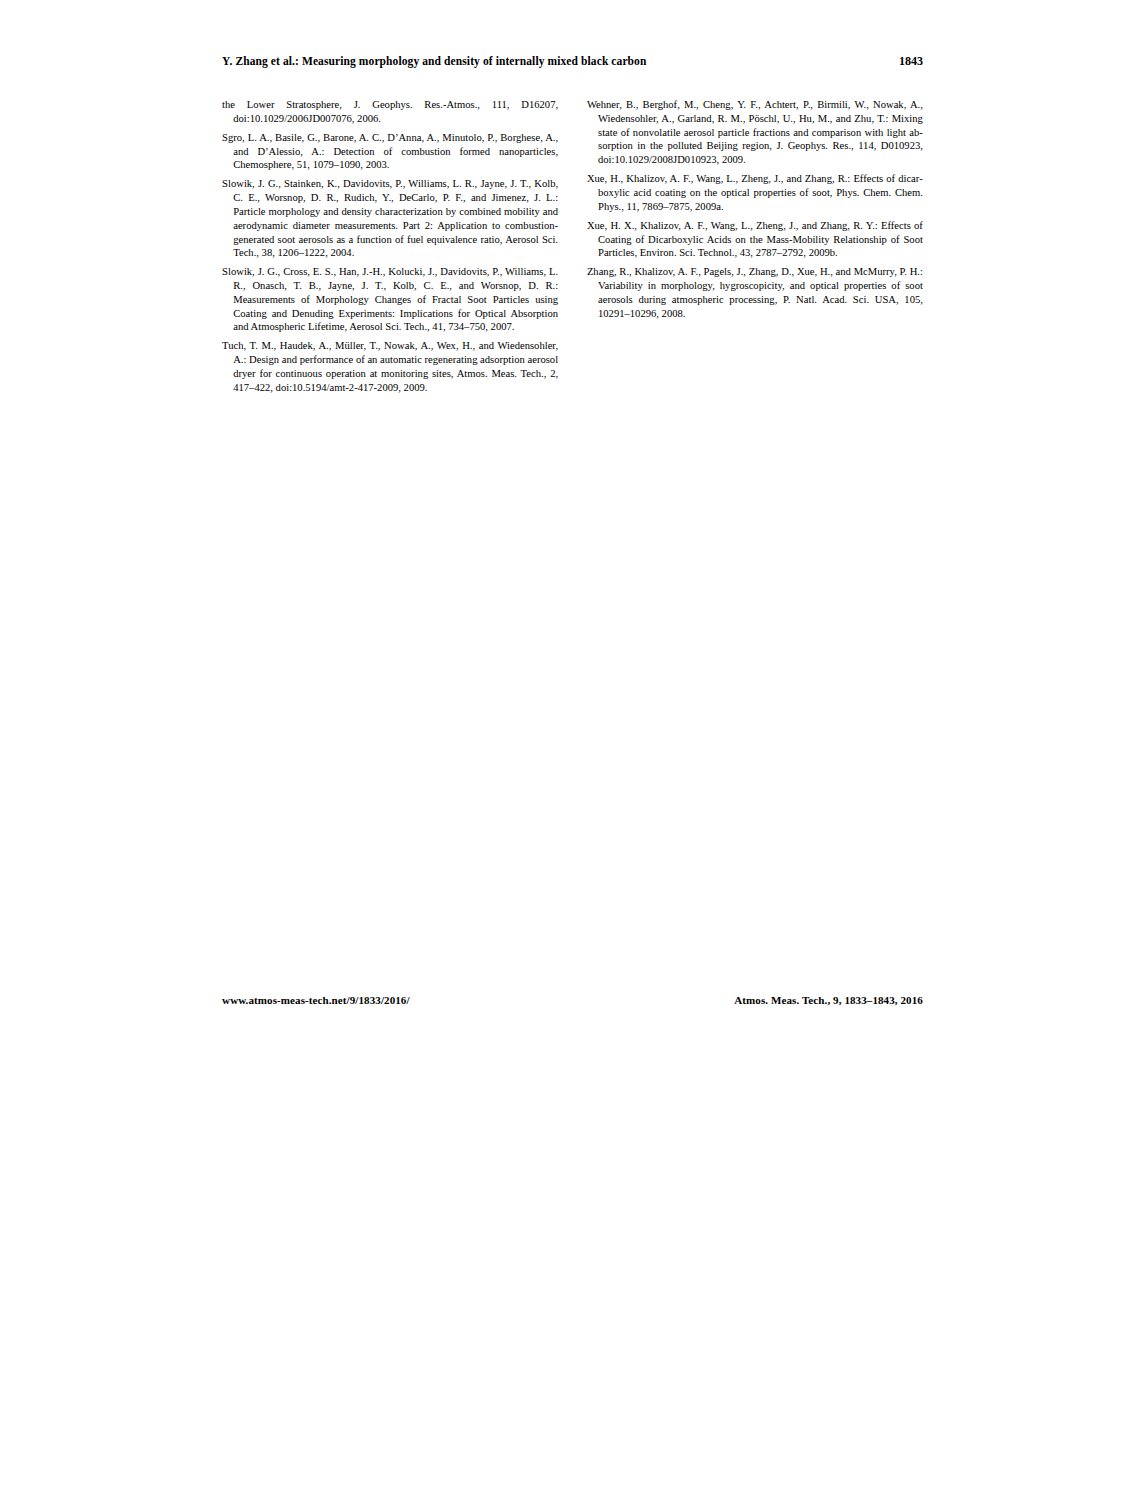Y. Zhang et al.: Measuring morphology and density of internally mixed black carbon
1843
the Lower Stratosphere, J. Geophys. Res.-Atmos., 111, D16207, doi:10.1029/2006JD007076, 2006.
Sgro, L. A., Basile, G., Barone, A. C., D’Anna, A., Minutolo, P., Borghese, A., and D’Alessio, A.: Detection of combustion formed nanoparticles, Chemosphere, 51, 1079–1090, 2003.
Slowik, J. G., Stainken, K., Davidovits, P., Williams, L. R., Jayne, J. T., Kolb, C. E., Worsnop, D. R., Rudich, Y., DeCarlo, P. F., and Jimenez, J. L.: Particle morphology and density characterization by combined mobility and aerodynamic diameter measurements. Part 2: Application to combustion-generated soot aerosols as a function of fuel equivalence ratio, Aerosol Sci. Tech., 38, 1206–1222, 2004.
Slowik, J. G., Cross, E. S., Han, J.-H., Kolucki, J., Davidovits, P., Williams, L. R., Onasch, T. B., Jayne, J. T., Kolb, C. E., and Worsnop, D. R.: Measurements of Morphology Changes of Fractal Soot Particles using Coating and Denuding Experiments: Implications for Optical Absorption and Atmospheric Lifetime, Aerosol Sci. Tech., 41, 734–750, 2007.
Tuch, T. M., Haudek, A., Müller, T., Nowak, A., Wex, H., and Wiedensohler, A.: Design and performance of an automatic regenerating adsorption aerosol dryer for continuous operation at monitoring sites, Atmos. Meas. Tech., 2, 417–422, doi:10.5194/amt-2-417-2009, 2009.
Wehner, B., Berghof, M., Cheng, Y. F., Achtert, P., Birmili, W., Nowak, A., Wiedensohler, A., Garland, R. M., Pöschl, U., Hu, M., and Zhu, T.: Mixing state of nonvolatile aerosol particle fractions and comparison with light absorption in the polluted Beijing region, J. Geophys. Res., 114, D010923, doi:10.1029/2008JD010923, 2009.
Xue, H., Khalizov, A. F., Wang, L., Zheng, J., and Zhang, R.: Effects of dicarboxylic acid coating on the optical properties of soot, Phys. Chem. Chem. Phys., 11, 7869–7875, 2009a.
Xue, H. X., Khalizov, A. F., Wang, L., Zheng, J., and Zhang, R. Y.: Effects of Coating of Dicarboxylic Acids on the Mass-Mobility Relationship of Soot Particles, Environ. Sci. Technol., 43, 2787–2792, 2009b.
Zhang, R., Khalizov, A. F., Pagels, J., Zhang, D., Xue, H., and McMurry, P. H.: Variability in morphology, hygroscopicity, and optical properties of soot aerosols during atmospheric processing, P. Natl. Acad. Sci. USA, 105, 10291–10296, 2008.
www.atmos-meas-tech.net/9/1833/2016/
Atmos. Meas. Tech., 9, 1833–1843, 2016